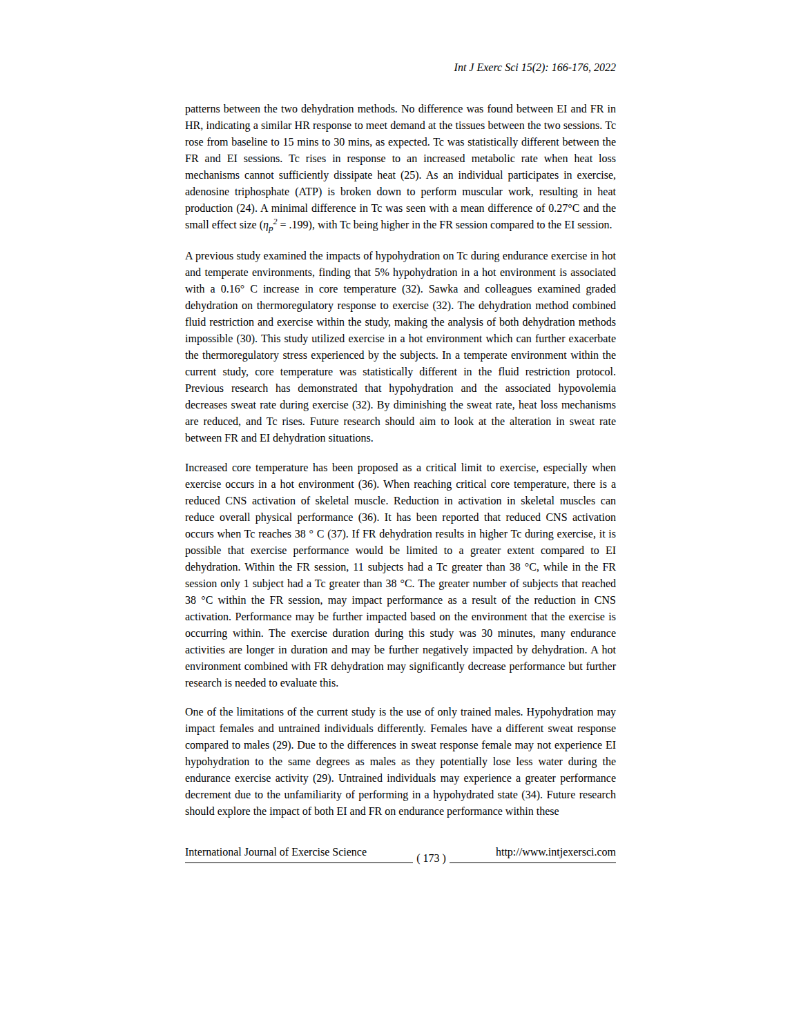Int J Exerc Sci 15(2): 166-176, 2022
patterns between the two dehydration methods. No difference was found between EI and FR in HR, indicating a similar HR response to meet demand at the tissues between the two sessions. Tc rose from baseline to 15 mins to 30 mins, as expected. Tc was statistically different between the FR and EI sessions. Tc rises in response to an increased metabolic rate when heat loss mechanisms cannot sufficiently dissipate heat (25). As an individual participates in exercise, adenosine triphosphate (ATP) is broken down to perform muscular work, resulting in heat production (24). A minimal difference in Tc was seen with a mean difference of 0.27°C and the small effect size (ηp2 = .199), with Tc being higher in the FR session compared to the EI session.
A previous study examined the impacts of hypohydration on Tc during endurance exercise in hot and temperate environments, finding that 5% hypohydration in a hot environment is associated with a 0.16° C increase in core temperature (32). Sawka and colleagues examined graded dehydration on thermoregulatory response to exercise (32). The dehydration method combined fluid restriction and exercise within the study, making the analysis of both dehydration methods impossible (30). This study utilized exercise in a hot environment which can further exacerbate the thermoregulatory stress experienced by the subjects. In a temperate environment within the current study, core temperature was statistically different in the fluid restriction protocol. Previous research has demonstrated that hypohydration and the associated hypovolemia decreases sweat rate during exercise (32). By diminishing the sweat rate, heat loss mechanisms are reduced, and Tc rises. Future research should aim to look at the alteration in sweat rate between FR and EI dehydration situations.
Increased core temperature has been proposed as a critical limit to exercise, especially when exercise occurs in a hot environment (36). When reaching critical core temperature, there is a reduced CNS activation of skeletal muscle. Reduction in activation in skeletal muscles can reduce overall physical performance (36). It has been reported that reduced CNS activation occurs when Tc reaches 38 ° C (37). If FR dehydration results in higher Tc during exercise, it is possible that exercise performance would be limited to a greater extent compared to EI dehydration. Within the FR session, 11 subjects had a Tc greater than 38 °C, while in the FR session only 1 subject had a Tc greater than 38 °C. The greater number of subjects that reached 38 °C within the FR session, may impact performance as a result of the reduction in CNS activation. Performance may be further impacted based on the environment that the exercise is occurring within. The exercise duration during this study was 30 minutes, many endurance activities are longer in duration and may be further negatively impacted by dehydration. A hot environment combined with FR dehydration may significantly decrease performance but further research is needed to evaluate this.
One of the limitations of the current study is the use of only trained males. Hypohydration may impact females and untrained individuals differently. Females have a different sweat response compared to males (29). Due to the differences in sweat response female may not experience EI hypohydration to the same degrees as males as they potentially lose less water during the endurance exercise activity (29). Untrained individuals may experience a greater performance decrement due to the unfamiliarity of performing in a hypohydrated state (34). Future research should explore the impact of both EI and FR on endurance performance within these
International Journal of Exercise Science 173 http://www.intjexersci.com